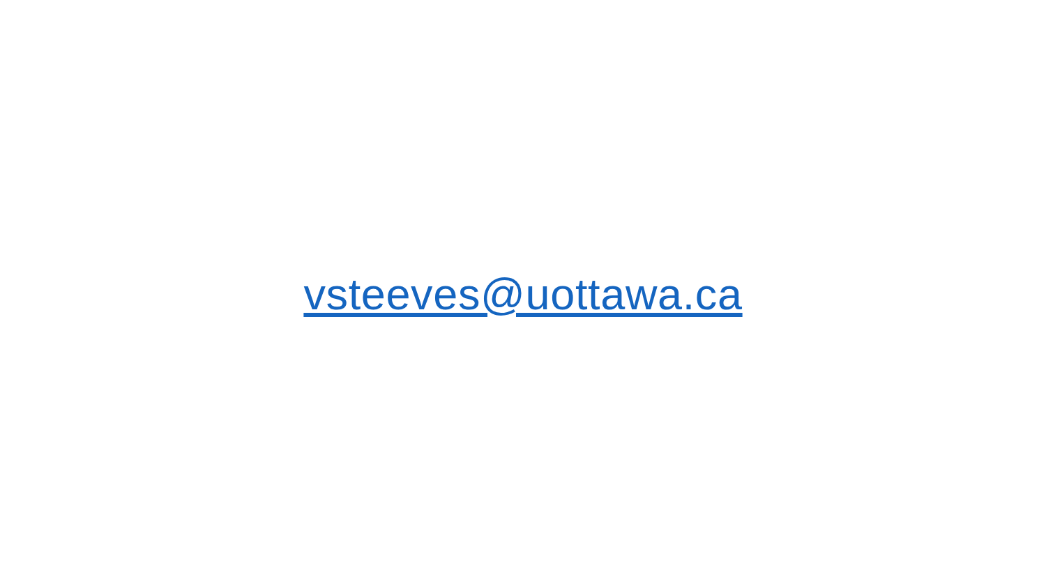vsteeves@uottawa.ca